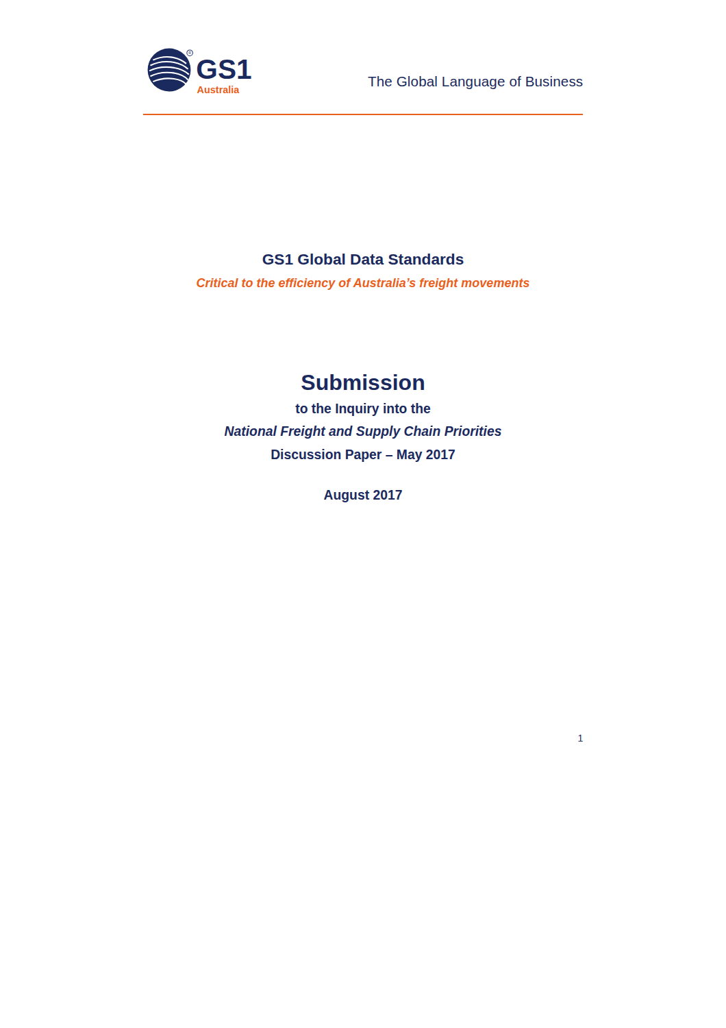GS1 Australia R GS1 Australia
The Global Language of Business
GS1 Global Data Standards
Critical to the efficiency of Australia’s freight movements
Submission
to the Inquiry into the
National Freight and Supply Chain Priorities
Discussion Paper – May 2017
August 2017
1